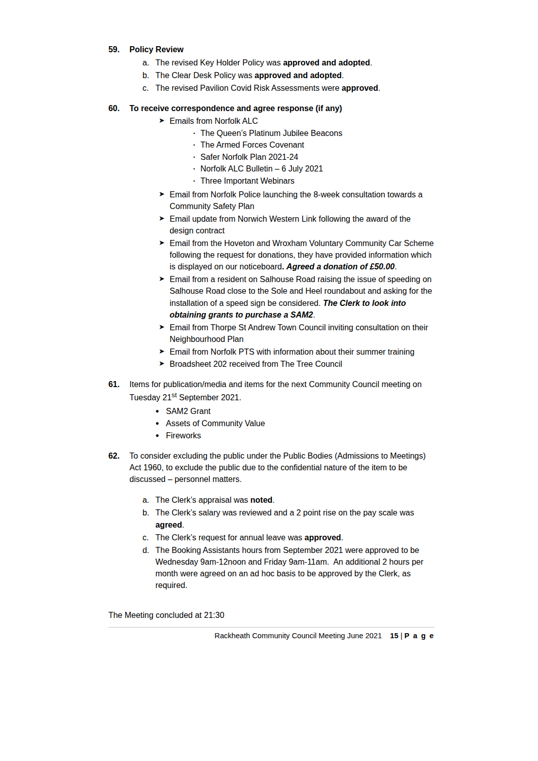59. Policy Review
a. The revised Key Holder Policy was approved and adopted.
b. The Clear Desk Policy was approved and adopted.
c. The revised Pavilion Covid Risk Assessments were approved.
60. To receive correspondence and agree response (if any)
Emails from Norfolk ALC
The Queen’s Platinum Jubilee Beacons
The Armed Forces Covenant
Safer Norfolk Plan 2021-24
Norfolk ALC Bulletin – 6 July 2021
Three Important Webinars
Email from Norfolk Police launching the 8-week consultation towards a Community Safety Plan
Email update from Norwich Western Link following the award of the design contract
Email from the Hoveton and Wroxham Voluntary Community Car Scheme following the request for donations, they have provided information which is displayed on our noticeboard. Agreed a donation of £50.00.
Email from a resident on Salhouse Road raising the issue of speeding on Salhouse Road close to the Sole and Heel roundabout and asking for the installation of a speed sign be considered. The Clerk to look into obtaining grants to purchase a SAM2.
Email from Thorpe St Andrew Town Council inviting consultation on their Neighbourhood Plan
Email from Norfolk PTS with information about their summer training
Broadsheet 202 received from The Tree Council
61. Items for publication/media and items for the next Community Council meeting on Tuesday 21st September 2021.
SAM2 Grant
Assets of Community Value
Fireworks
62. To consider excluding the public under the Public Bodies (Admissions to Meetings) Act 1960, to exclude the public due to the confidential nature of the item to be discussed – personnel matters.
a. The Clerk’s appraisal was noted.
b. The Clerk’s salary was reviewed and a 2 point rise on the pay scale was agreed.
c. The Clerk’s request for annual leave was approved.
d. The Booking Assistants hours from September 2021 were approved to be Wednesday 9am-12noon and Friday 9am-11am. An additional 2 hours per month were agreed on an ad hoc basis to be approved by the Clerk, as required.
The Meeting concluded at 21:30
Rackheath Community Council Meeting June 2021 15 | P a g e